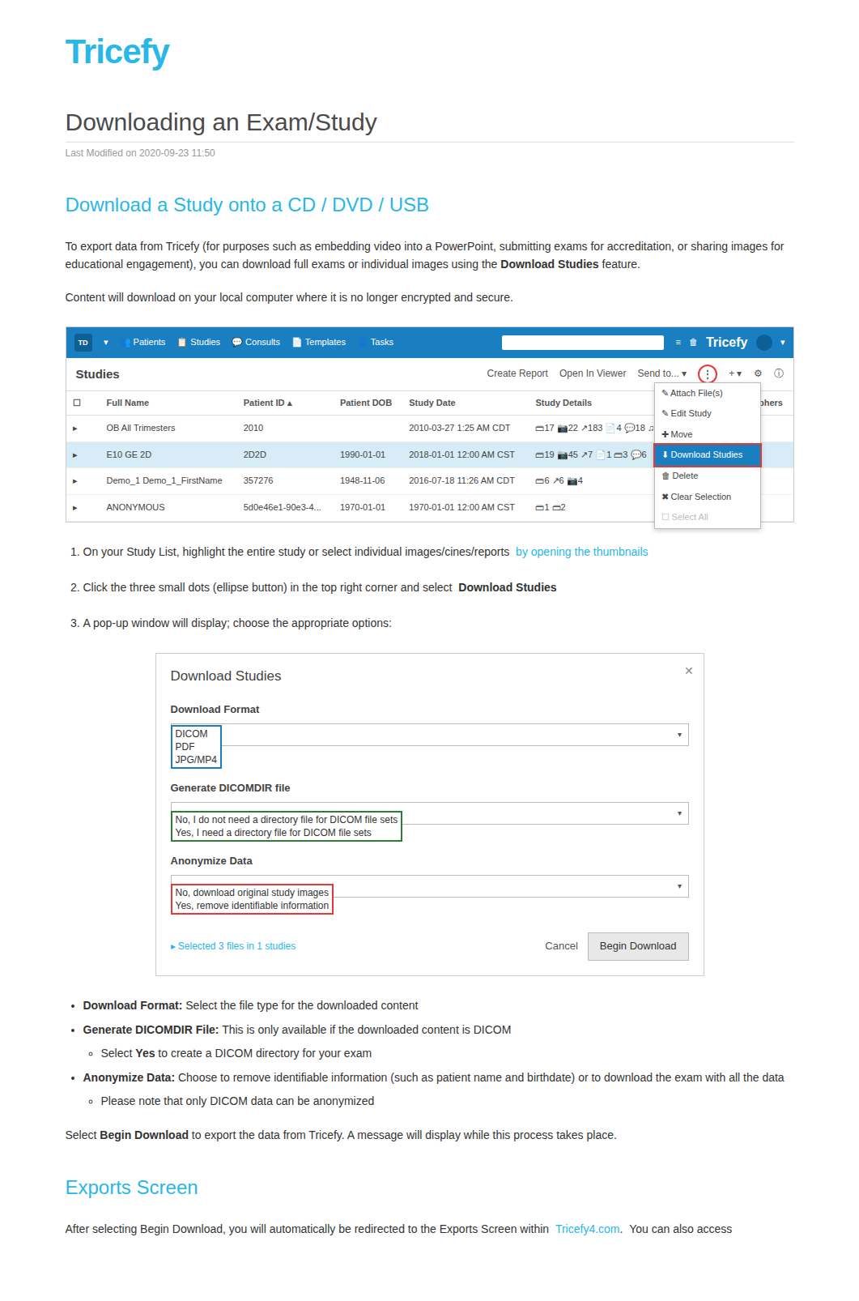Tricefy
Downloading an Exam/Study
Last Modified on 2020-09-23 11:50
Download a Study onto a CD / DVD / USB
To export data from Tricefy (for purposes such as embedding video into a PowerPoint, submitting exams for accreditation, or sharing images for educational engagement), you can download full exams or individual images using the Download Studies feature.
Content will download on your local computer where it is no longer encrypted and secure.
TD
▾
👥 Patients
📋 Studies
💬 Consults
📄 Templates
👤 Tasks
≡ 🗑 Tricefy ▾
Studies
Create Report Open In Viewer Send to... ▾ ⋮ + ▾ ⚙ ⓘ
✎ Attach File(s)
✎ Edit Study
✚ Move
⬇ Download Studies
🗑 Delete
✖ Clear Selection
☐ Select All
| ☐ | Full Name | Patient ID ▴ | Patient DOB | Study Date | Study Details | Status | ographers |
| --- | --- | --- | --- | --- | --- | --- | --- |
| ▸ | OB All Trimesters | 2010 | | 2010-03-27 1:25 AM CDT | 🗃17 📷22 ↗183 📄4 💬18 ♫ | ♡ Seen | |
| ▸ | E10 GE 2D | 2D2D | 1990-01-01 | 2018-01-01 12:00 AM CST | 🗃19 📷45 ↗7 📄1 🗃3 💬6 | Read | |
| ▸ | Demo_1 Demo_1_FirstName | 357276 | 1948-11-06 | 2016-07-18 11:26 AM CDT | 🗃6 ↗6 📷4 | ✔ Signed O | |
| ▸ | ANONYMOUS | 5d0e46e1-90e3-4... | 1970-01-01 | 1970-01-01 12:00 AM CST | 🗃1 🗃2 | None | |
On your Study List, highlight the entire study or select individual images/cines/reports by opening the thumbnails
Click the three small dots (ellipse button) in the top right corner and select Download Studies
A pop-up window will display; choose the appropriate options:
✕
Download Studies
Download Format
▾
DICOM
PDF
JPG/MP4
Generate DICOMDIR file
▾
No, I do not need a directory file for DICOM file sets
Yes, I need a directory file for DICOM file sets
Anonymize Data
▾
No, download original study images
Yes, remove identifiable information
▸ Selected 3 files in 1 studies
Cancel Begin Download
Download Format: Select the file type for the downloaded content
Generate DICOMDIR File: This is only available if the downloaded content is DICOM
Select Yes to create a DICOM directory for your exam
Anonymize Data: Choose to remove identifiable information (such as patient name and birthdate) or to download the exam with all the data
Please note that only DICOM data can be anonymized
Select Begin Download to export the data from Tricefy. A message will display while this process takes place.
Exports Screen
After selecting Begin Download, you will automatically be redirected to the Exports Screen within Tricefy4.com. You can also access